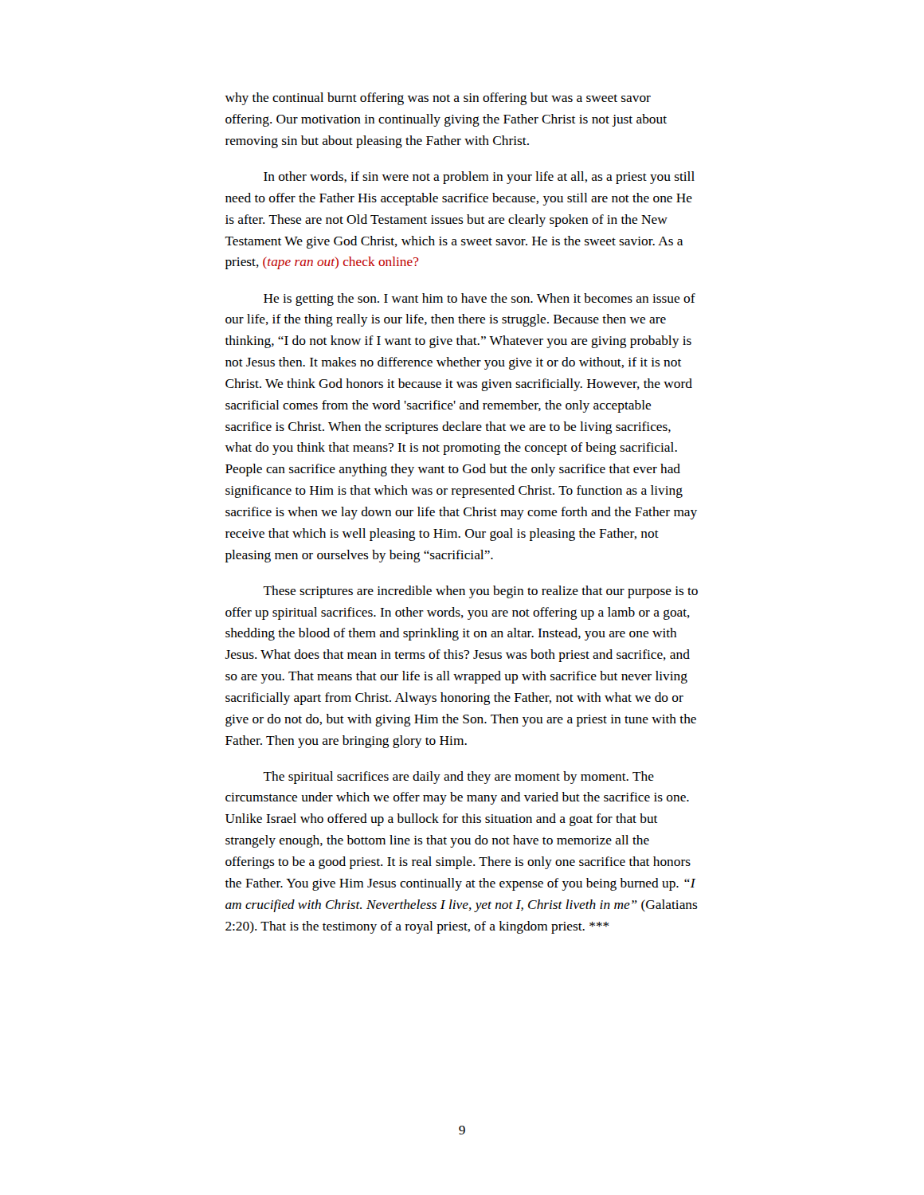why the continual burnt offering was not a sin offering but was a sweet savor offering. Our motivation in continually giving the Father Christ is not just about removing sin but about pleasing the Father with Christ.
In other words, if sin were not a problem in your life at all, as a priest you still need to offer the Father His acceptable sacrifice because, you still are not the one He is after. These are not Old Testament issues but are clearly spoken of in the New Testament We give God Christ, which is a sweet savor. He is the sweet savior. As a priest, (tape ran out) check online?
He is getting the son. I want him to have the son. When it becomes an issue of our life, if the thing really is our life, then there is struggle. Because then we are thinking, “I do not know if I want to give that.” Whatever you are giving probably is not Jesus then. It makes no difference whether you give it or do without, if it is not Christ. We think God honors it because it was given sacrificially. However, the word sacrificial comes from the word 'sacrifice' and remember, the only acceptable sacrifice is Christ. When the scriptures declare that we are to be living sacrifices, what do you think that means? It is not promoting the concept of being sacrificial. People can sacrifice anything they want to God but the only sacrifice that ever had significance to Him is that which was or represented Christ. To function as a living sacrifice is when we lay down our life that Christ may come forth and the Father may receive that which is well pleasing to Him. Our goal is pleasing the Father, not pleasing men or ourselves by being “sacrificial”.
These scriptures are incredible when you begin to realize that our purpose is to offer up spiritual sacrifices. In other words, you are not offering up a lamb or a goat, shedding the blood of them and sprinkling it on an altar. Instead, you are one with Jesus. What does that mean in terms of this? Jesus was both priest and sacrifice, and so are you. That means that our life is all wrapped up with sacrifice but never living sacrificially apart from Christ. Always honoring the Father, not with what we do or give or do not do, but with giving Him the Son. Then you are a priest in tune with the Father. Then you are bringing glory to Him.
The spiritual sacrifices are daily and they are moment by moment. The circumstance under which we offer may be many and varied but the sacrifice is one. Unlike Israel who offered up a bullock for this situation and a goat for that but strangely enough, the bottom line is that you do not have to memorize all the offerings to be a good priest. It is real simple. There is only one sacrifice that honors the Father. You give Him Jesus continually at the expense of you being burned up. “I am crucified with Christ. Nevertheless I live, yet not I, Christ liveth in me” (Galatians 2:20). That is the testimony of a royal priest, of a kingdom priest. ***
9